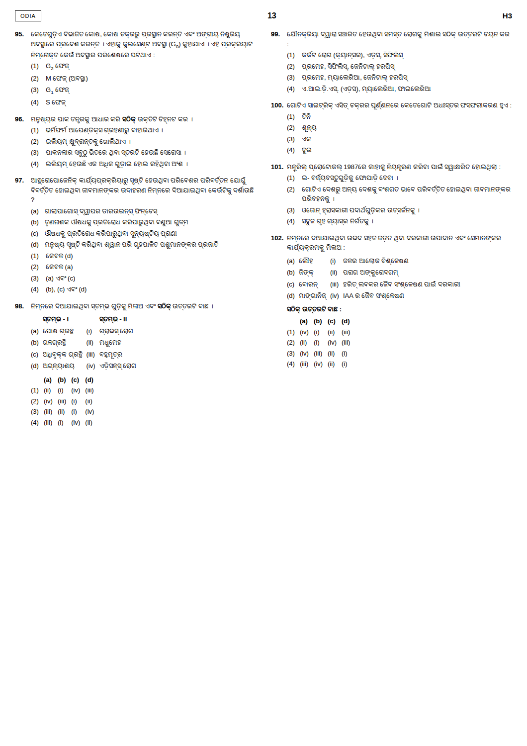ODIA
13
H3
95.
କେତେଗୁଡ଼ିଏ ବିଭାଜିତ କୋଷ, କୋଷ ଚକ୍ରରୁ ପ୍ରସ୍ଥାନ କରନ୍ତି ଏବଂ ଅଙ୍ଗୀୟ ନିଷ୍କ୍ରିୟ ଅବସ୍ଥାରେ ପ୍ରବେଶ କରନ୍ତି । ଏହାକୁ କୁଇସେଣ୍ଟ ଅବସ୍ଥା (G0) କୁହାଯାଏ । ଏହି ପ୍ରକ୍ରିୟାଟି ନିମ୍ନୋକ୍ତ କେଉଁ ଅବସ୍ଥାର ପରିଶେଷରେ ଘଟିଥାଏ :
(1)
G2 ଫେଜ୍
(2)
M ଫେଜ୍ (ଅବସ୍ଥା)
(3)
G1 ଫେଜ୍
(4)
S ଫେଜ୍
96.
ମନୁଷ୍ୟର ପାକ ତନ୍ତ୍ରକୁ ଆଧାର କରି ସଠିକ୍ ଉକ୍ତିଟି ଚିହ୍ନଟ କର ।
(1)
ଭର୍ମିଫର୍ମ ଆପେଣ୍ଡିକ୍ସ ଗ୍ରହଣୀରୁ ବାହାରିଥାଏ ।
(2)
ଇଲିୟମ୍ କ୍ଷୁଦ୍ରାନ୍ତକୁ ଖୋଲିଥାଏ ।
(3)
ପାକନଳୀର ସବୁଠୁ ଭିତରେ ଥିବା ସ୍ତରଟି ହେଉଛି ସେରୋସା ।
(4)
ଇଲିୟମ୍ ହେଉଛି ଏକ ଅଧିକ ଗୁଡ଼ାଇ ହୋଇ ରହିଥିବା ଅଂଶ ।
97.
ଆନ୍ଥ୍ରୋପୋଜେନିକ୍ କାର୍ଯ୍ୟପ୍ରକ୍ରିୟାରୁ ସୃଷ୍ଟି ହେଉଥିବା ପରିବେଶର ପରିବର୍ତ୍ତନ ଯୋଗୁଁ ବିବର୍ତ୍ତିତ ହୋଇଥିବା ଜୀବମାନଙ୍କର ଉଦାହରଣ ନିମ୍ନରେ ଦିଆଯାଇଥିବା କେଉଁଟିକୁ ଦର୍ଶାଉଛି ?
(a)
ଗାଲାପାଗୋସ୍ ଦ୍ୱୀପର ଡାରଉଇନ୍ସ୍ ଫିନ୍ଚେସ୍
(b)
ତୃଣନାଶକ ଔଷଧକୁ ପ୍ରତିରୋଧ କରିପାରୁଥିବା ବଣୁଆ ଗୁଳ୍ମ
(c)
ଔଷଧକୁ ପ୍ରତିରୋଧ କରିପାରୁଥିବା ସୁନ୍ୟଷ୍ଟିୟ ପ୍ରାଣୀ
(d)
ମନୁଷ୍ୟ ସୃଷ୍ଟି କରିଥିବା ଶ୍ୱାନ ପରି ଗୃହପାଳିତ ପଶୁମାନଙ୍କର ପ୍ରଜାତି
(1)
କେବଳ (d)
(2)
କେବଳ (a)
(3)
(a) ଏବଂ (c)
(4)
(b), (c) ଏବଂ (d)
98.
ନିମ୍ନରେ ଦିଆଯାଇଥିବା ସ୍ତମ୍ଭ ଗୁଡ଼ିକୁ ମିଳାଅ ଏବଂ ସଠିକ୍ ଉତ୍ତରଟି ବାଛ ।
| | ସ୍ତମ୍ଭ - I | | ସ୍ତମ୍ଭ - II |
| (a) | ପୋଷ ଗ୍ରନ୍ଥି | (i) | ଗ୍ରାଭିସ୍ ରୋଗ |
| (b) | ଗଳଗ୍ରନ୍ଥି | (ii) | ମଧୁମେହ |
| (c) | ଅଧିବୃକ୍କ ଗ୍ରନ୍ଥି | (iii) | ବହୁମୂତ୍ର |
| (d) | ଅଗ୍ନ୍ୟାଶୟ | (iv) | ଏଡ଼ିସନ୍ସ୍ ରୋଗ |
| | (a) | (b) | (c) | (d) |
| --- | --- | --- | --- | --- |
| (1) | (ii) | (i) | (iv) | (iii) |
| (2) | (iv) | (iii) | (i) | (ii) |
| (3) | (iii) | (ii) | (i) | (iv) |
| (4) | (iii) | (i) | (iv) | (ii) |
99.
ଯୌନକ୍ରିୟା ଦ୍ୱାରା ସଞ୍ଚାରିତ ହେଉଥିବା ସମସ୍ତ ରୋଗକୁ ମିଶାଇ ସଠିକ୍ ଉତ୍ତରଟି ଚୟନ କର :
(1)
କର୍କଟ ରୋଗ (କ୍ୟାନ୍ସର), ଏଡ଼ସ୍, ସିଫିଲିସ୍
(2)
ପ୍ରମେହ, ସିଫିଲିସ୍, ଜେନିଟାଲ୍ ହରପିସ୍
(3)
ପ୍ରମେହ, ମ୍ୟାଲେରିଆ, ଜେନିଟାଲ୍ ହରପିସ୍
(4)
ଏ.ଆଇ.ଡ଼ି.ଏସ୍. (ଏଡ଼ସ୍), ମ୍ୟାଲେରିଆ, ଫାଇଲେରିଆ
100.
ଗୋଟିଏ ସାଇଟ୍ରିକ୍ ଏସିଡ୍ ଚକ୍ରର ଘୂର୍ଣ୍ଣନରେ କେତେଗୋଟି ଅଧଃସ୍ତର ଫସଫରୀକରଣ ହୁଏ :
(1)
ତିନି
(2)
ଶୂନ୍ୟ
(3)
ଏକ
(4)
ଦୁଇ
101.
ମନ୍ଟ୍ରିଲ୍ ପ୍ରୋଟୋକଲ୍ 1987ରେ କାହାକୁ ନିୟନ୍ତ୍ରଣ କରିବା ପାଇଁ ସ୍ୱାକ୍ଷରିତ ହୋଇଥିଲା :
(1)
ଇ- ବର୍ଜ୍ୟବସ୍ତୁଗୁଡ଼ିକୁ ଫୋପାଡ଼ି ଦେବା ।
(2)
ଗୋଟିଏ ଦେଶରୁ ଅନ୍ୟ ଦେଶକୁ ବଂଶଗତ ଭାବେ ପରିବର୍ତ୍ତିତ ହୋଇଥିବା ଜୀବମାନଙ୍କର ପରିବହନକୁ ।
(3)
ଓଜୋନ୍ ହ୍ରାସକାରୀ ପଦାର୍ଥଗୁଡ଼ିକର ଉତ୍ସର୍ଜନକୁ ।
(4)
ସବୁଜ ଗୃହ ଗ୍ୟାସ୍ର ନିର୍ଗତକୁ ।
102.
ନିମ୍ନରେ ଦିଆଯାଇଥିବା ଉଭିଦ ସହିତ ଜଡ଼ିତ ଥିବା ଦରକାରୀ ଉପାଦାନ ଏବଂ ସେମାନଙ୍କର କାର୍ଯ୍ୟକ୍ରମକୁ ମିଳାଅ :
| (a) | ଲୌହ | (i) | ଜଳର ଆଲୋକ ବିଶ୍ଳେଷଣ |
| (b) | ଜିଙ୍କ୍ | (ii) | ପରାଗ ଅଙ୍କୁରୋଦଗମ୍ |
| (c) | ବୋରନ୍ | (iii) | ହରିତ୍ ଲବକର ଜୈବ ସଂଶ୍ଳେଷଣ ପାଇଁ ଦରକାରୀ |
| (d) | ମାଙ୍ଗାନିଜ୍ | (iv) | IAA ର ଜୈବ ସଂଶ୍ଳେଷଣ |
ସଠିକ୍ ଉତ୍ତରଟି ବାଛ :
| | (a) | (b) | (c) | (d) |
| --- | --- | --- | --- | --- |
| (1) | (iv) | (i) | (ii) | (iii) |
| (2) | (ii) | (i) | (iv) | (iii) |
| (3) | (iv) | (iii) | (ii) | (i) |
| (4) | (iii) | (iv) | (ii) | (i) |